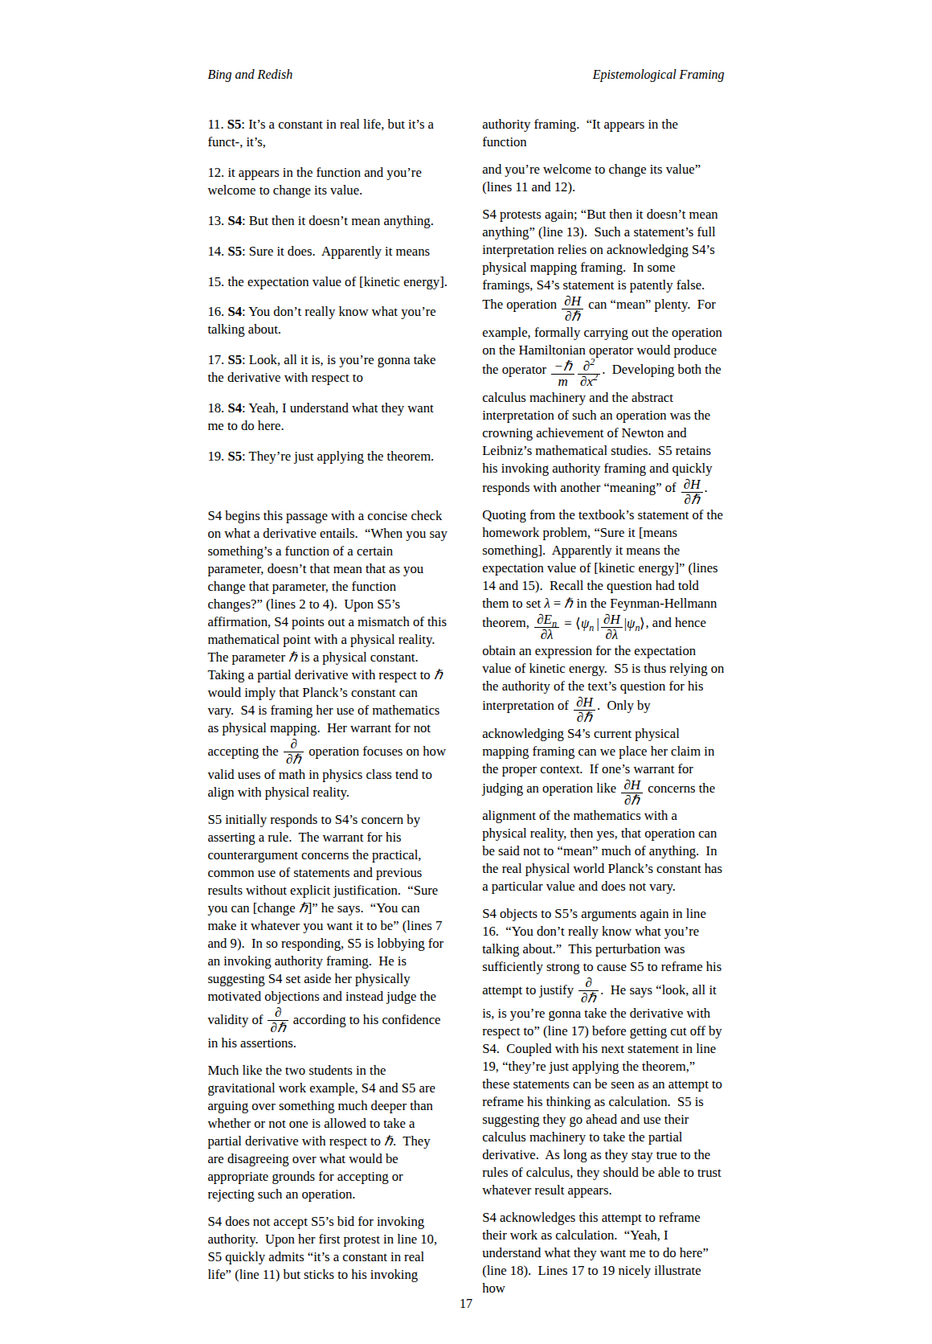Bing and Redish Epistemological Framing
11. S5: It’s a constant in real life, but it’s a funct-, it’s,
12. it appears in the function and you’re welcome to change its value.
13. S4: But then it doesn’t mean anything.
14. S5: Sure it does. Apparently it means
15. the expectation value of [kinetic energy].
16. S4: You don’t really know what you’re talking about.
17. S5: Look, all it is, is you’re gonna take the derivative with respect to
18. S4: Yeah, I understand what they want me to do here.
19. S5: They’re just applying the theorem.
S4 begins this passage with a concise check on what a derivative entails. “When you say something’s a function of a certain parameter, doesn’t that mean that as you change that parameter, the function changes?” (lines 2 to 4). Upon S5’s affirmation, S4 points out a mismatch of this mathematical point with a physical reality. The parameter ℏ is a physical constant. Taking a partial derivative with respect to ℏ would imply that Planck’s constant can vary. S4 is framing her use of mathematics as physical mapping. Her warrant for not accepting the ∂∂ℏ operation focuses on how valid uses of math in physics class tend to align with physical reality.
S5 initially responds to S4’s concern by asserting a rule. The warrant for his counterargument concerns the practical, common use of statements and previous results without explicit justification. “Sure you can [change ℏ]” he says. “You can make it whatever you want it to be” (lines 7 and 9). In so responding, S5 is lobbying for an invoking authority framing. He is suggesting S4 set aside her physically motivated objections and instead judge the validity of ∂∂ℏ according to his confidence in his assertions.
Much like the two students in the gravitational work example, S4 and S5 are arguing over something much deeper than whether or not one is allowed to take a partial derivative with respect to ℏ. They are disagreeing over what would be appropriate grounds for accepting or rejecting such an operation.
S4 does not accept S5’s bid for invoking authority. Upon her first protest in line 10, S5 quickly admits “it’s a constant in real life” (line 11) but sticks to his invoking authority framing. “It appears in the function
and you’re welcome to change its value” (lines 11 and 12).
S4 protests again; “But then it doesn’t mean anything” (line 13). Such a statement’s full interpretation relies on acknowledging S4’s physical mapping framing. In some framings, S4’s statement is patently false. The operation ∂H∂ℏ can “mean” plenty. For example, formally carrying out the operation on the Hamiltonian operator would produce the operator −ℏ m∂2∂x2. Developing both the calculus machinery and the abstract interpretation of such an operation was the crowning achievement of Newton and Leibniz’s mathematical studies. S5 retains his invoking authority framing and quickly responds with another “meaning” of ∂H∂ℏ. Quoting from the textbook’s statement of the homework problem, “Sure it [means something]. Apparently it means the expectation value of [kinetic energy]” (lines 14 and 15). Recall the question had told them to set λ = ℏ in the Feynman-Hellmann theorem, ∂En∂λ = ⟨ψn |∂H∂λ|ψn⟩, and hence obtain an expression for the expectation value of kinetic energy. S5 is thus relying on the authority of the text’s question for his interpretation of ∂H∂ℏ. Only by acknowledging S4’s current physical mapping framing can we place her claim in the proper context. If one’s warrant for judging an operation like ∂H∂ℏ concerns the alignment of the mathematics with a physical reality, then yes, that operation can be said not to “mean” much of anything. In the real physical world Planck’s constant has a particular value and does not vary.
S4 objects to S5’s arguments again in line 16. “You don’t really know what you’re talking about.” This perturbation was sufficiently strong to cause S5 to reframe his attempt to justify ∂∂ℏ. He says “look, all it is, is you’re gonna take the derivative with respect to” (line 17) before getting cut off by S4. Coupled with his next statement in line 19, “they’re just applying the theorem,” these statements can be seen as an attempt to reframe his thinking as calculation. S5 is suggesting they go ahead and use their calculus machinery to take the partial derivative. As long as they stay true to the rules of calculus, they should be able to trust whatever result appears.
S4 acknowledges this attempt to reframe their work as calculation. “Yeah, I understand what they want me to do here” (line 18). Lines 17 to 19 nicely illustrate how
17